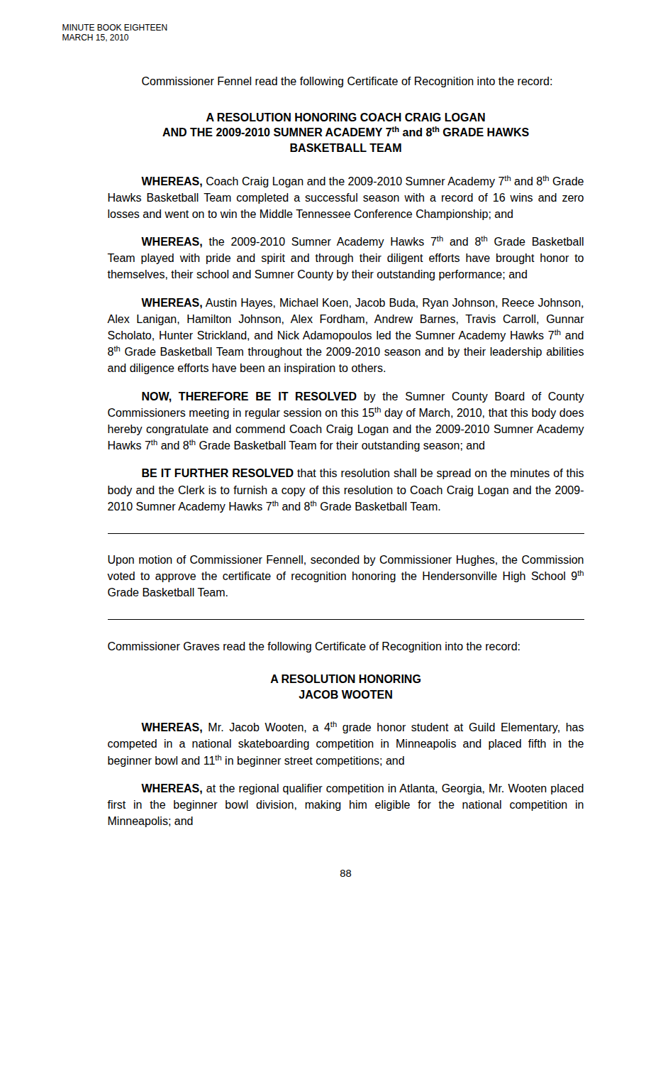MINUTE BOOK EIGHTEEN
MARCH 15, 2010
Commissioner Fennel read the following Certificate of Recognition into the record:
A RESOLUTION HONORING COACH CRAIG LOGAN
AND THE 2009-2010 SUMNER ACADEMY 7th and 8th GRADE HAWKS
BASKETBALL TEAM
WHEREAS, Coach Craig Logan and the 2009-2010 Sumner Academy 7th and 8th Grade Hawks Basketball Team completed a successful season with a record of 16 wins and zero losses and went on to win the Middle Tennessee Conference Championship; and
WHEREAS, the 2009-2010 Sumner Academy Hawks 7th and 8th Grade Basketball Team played with pride and spirit and through their diligent efforts have brought honor to themselves, their school and Sumner County by their outstanding performance; and
WHEREAS, Austin Hayes, Michael Koen, Jacob Buda, Ryan Johnson, Reece Johnson, Alex Lanigan, Hamilton Johnson, Alex Fordham, Andrew Barnes, Travis Carroll, Gunnar Scholato, Hunter Strickland, and Nick Adamopoulos led the Sumner Academy Hawks 7th and 8th Grade Basketball Team throughout the 2009-2010 season and by their leadership abilities and diligence efforts have been an inspiration to others.
NOW, THEREFORE BE IT RESOLVED by the Sumner County Board of County Commissioners meeting in regular session on this 15th day of March, 2010, that this body does hereby congratulate and commend Coach Craig Logan and the 2009-2010 Sumner Academy Hawks 7th and 8th Grade Basketball Team for their outstanding season; and
BE IT FURTHER RESOLVED that this resolution shall be spread on the minutes of this body and the Clerk is to furnish a copy of this resolution to Coach Craig Logan and the 2009-2010 Sumner Academy Hawks 7th and 8th Grade Basketball Team.
Upon motion of Commissioner Fennell, seconded by Commissioner Hughes, the Commission voted to approve the certificate of recognition honoring the Hendersonville High School 9th Grade Basketball Team.
Commissioner Graves read the following Certificate of Recognition into the record:
A RESOLUTION HONORING
JACOB WOOTEN
WHEREAS, Mr. Jacob Wooten, a 4th grade honor student at Guild Elementary, has competed in a national skateboarding competition in Minneapolis and placed fifth in the beginner bowl and 11th in beginner street competitions; and
WHEREAS, at the regional qualifier competition in Atlanta, Georgia, Mr. Wooten placed first in the beginner bowl division, making him eligible for the national competition in Minneapolis; and
88